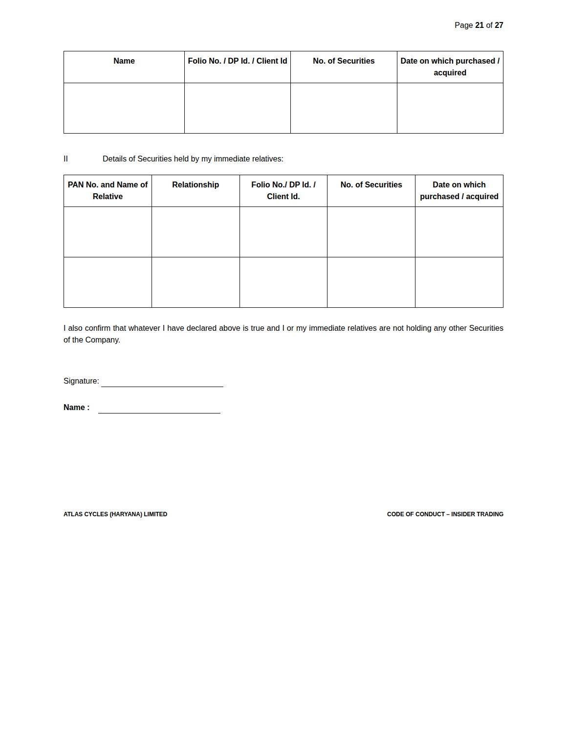Page 21 of 27
| Name | Folio No. / DP Id. / Client Id | No. of Securities | Date on which purchased / acquired |
| --- | --- | --- | --- |
II Details of Securities held by my immediate relatives:
| PAN No. and Name of Relative | Relationship | Folio No./ DP Id. / Client Id. | No. of Securities | Date on which purchased / acquired |
| --- | --- | --- | --- | --- |
I also confirm that whatever I have declared above is true and I or my immediate relatives are not holding any other Securities of the Company.
Signature:
Name :
ATLAS CYCLES (HARYANA) LIMITED
CODE OF CONDUCT – INSIDER TRADING